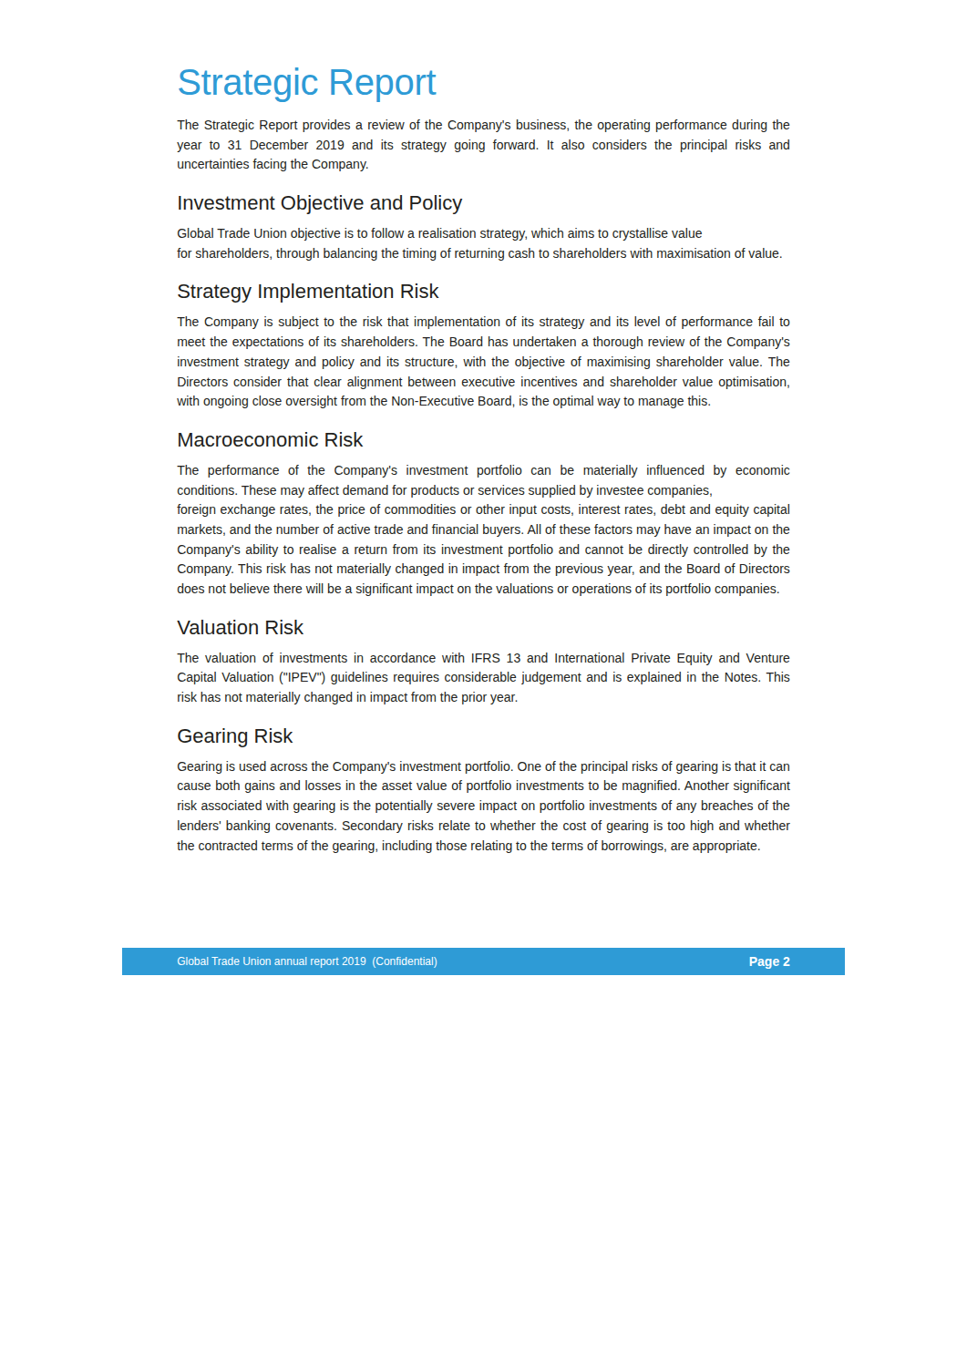Strategic Report
The Strategic Report provides a review of the Company's business, the operating performance during the year to 31 December 2019 and its strategy going forward. It also considers the principal risks and uncertainties facing the Company.
Investment Objective and Policy
Global Trade Union objective is to follow a realisation strategy, which aims to crystallise value
for shareholders, through balancing the timing of returning cash to shareholders with maximisation of value.
Strategy Implementation Risk
The Company is subject to the risk that implementation of its strategy and its level of performance fail to meet the expectations of its shareholders. The Board has undertaken a thorough review of the Company's investment strategy and policy and its structure, with the objective of maximising shareholder value. The Directors consider that clear alignment between executive incentives and shareholder value optimisation, with ongoing close oversight from the Non-Executive Board, is the optimal way to manage this.
Macroeconomic Risk
The performance of the Company's investment portfolio can be materially influenced by economic conditions. These may affect demand for products or services supplied by investee companies,
foreign exchange rates, the price of commodities or other input costs, interest rates, debt and equity capital markets, and the number of active trade and financial buyers. All of these factors may have an impact on the Company's ability to realise a return from its investment portfolio and cannot be directly controlled by the Company. This risk has not materially changed in impact from the previous year, and the Board of Directors does not believe there will be a significant impact on the valuations or operations of its portfolio companies.
Valuation Risk
The valuation of investments in accordance with IFRS 13 and International Private Equity and Venture Capital Valuation ("IPEV") guidelines requires considerable judgement and is explained in the Notes. This risk has not materially changed in impact from the prior year.
Gearing Risk
Gearing is used across the Company's investment portfolio. One of the principal risks of gearing is that it can cause both gains and losses in the asset value of portfolio investments to be magnified. Another significant risk associated with gearing is the potentially severe impact on portfolio investments of any breaches of the lenders' banking covenants. Secondary risks relate to whether the cost of gearing is too high and whether the contracted terms of the gearing, including those relating to the terms of borrowings, are appropriate.
Global Trade Union annual report 2019 (Confidential) Page 2